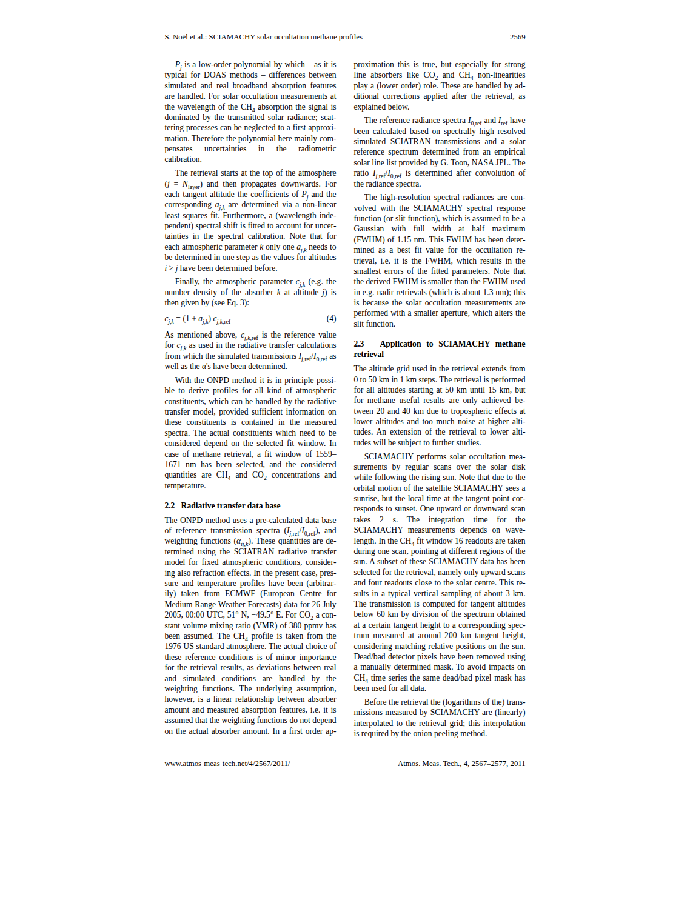S. Noël et al.: SCIAMACHY solar occultation methane profiles
2569
Pj is a low-order polynomial by which – as it is typical for DOAS methods – differences between simulated and real broadband absorption features are handled. For solar occultation measurements at the wavelength of the CH4 absorption the signal is dominated by the transmitted solar radiance; scattering processes can be neglected to a first approximation. Therefore the polynomial here mainly compensates uncertainties in the radiometric calibration.
The retrieval starts at the top of the atmosphere (j = Nlayer) and then propagates downwards. For each tangent altitude the coefficients of Pj and the corresponding aj,k are determined via a non-linear least squares fit. Furthermore, a (wavelength independent) spectral shift is fitted to account for uncertainties in the spectral calibration. Note that for each atmospheric parameter k only one aj,k needs to be determined in one step as the values for altitudes i > j have been determined before.
Finally, the atmospheric parameter cj,k (e.g. the number density of the absorber k at altitude j) is then given by (see Eq. 3):
cj,k = (1 + aj,k) cj,k,ref (4)
As mentioned above, cj,k,ref is the reference value for cj,k as used in the radiative transfer calculations from which the simulated transmissions Ij,ref/I0,ref as well as the α's have been determined.
With the ONPD method it is in principle possible to derive profiles for all kind of atmospheric constituents, which can be handled by the radiative transfer model, provided sufficient information on these constituents is contained in the measured spectra. The actual constituents which need to be considered depend on the selected fit window. In case of methane retrieval, a fit window of 1559–1671 nm has been selected, and the considered quantities are CH4 and CO2 concentrations and temperature.
2.2 Radiative transfer data base
The ONPD method uses a pre-calculated data base of reference transmission spectra (Ij,ref/I0,ref), and weighting functions (αij,k). These quantities are determined using the SCIATRAN radiative transfer model for fixed atmospheric conditions, considering also refraction effects. In the present case, pressure and temperature profiles have been (arbitrarily) taken from ECMWF (European Centre for Medium Range Weather Forecasts) data for 26 July 2005, 00:00 UTC, 51° N, −49.5° E. For CO2 a constant volume mixing ratio (VMR) of 380 ppmv has been assumed. The CH4 profile is taken from the 1976 US standard atmosphere. The actual choice of these reference conditions is of minor importance for the retrieval results, as deviations between real and simulated conditions are handled by the weighting functions. The underlying assumption, however, is a linear relationship between absorber amount and measured absorption features, i.e. it is assumed that the weighting functions do not depend on the actual absorber amount. In a first order approximation this is true, but especially for strong line absorbers like CO2 and CH4 non-linearities play a (lower order) role. These are handled by additional corrections applied after the retrieval, as explained below.
The reference radiance spectra I0,ref and Iref have been calculated based on spectrally high resolved simulated SCIATRAN transmissions and a solar reference spectrum determined from an empirical solar line list provided by G. Toon, NASA JPL. The ratio Ij,ref/I0,ref is determined after convolution of the radiance spectra.
The high-resolution spectral radiances are convolved with the SCIAMACHY spectral response function (or slit function), which is assumed to be a Gaussian with full width at half maximum (FWHM) of 1.15 nm. This FWHM has been determined as a best fit value for the occultation retrieval, i.e. it is the FWHM, which results in the smallest errors of the fitted parameters. Note that the derived FWHM is smaller than the FWHM used in e.g. nadir retrievals (which is about 1.3 nm); this is because the solar occultation measurements are performed with a smaller aperture, which alters the slit function.
2.3 Application to SCIAMACHY methane retrieval
The altitude grid used in the retrieval extends from 0 to 50 km in 1 km steps. The retrieval is performed for all altitudes starting at 50 km until 15 km, but for methane useful results are only achieved between 20 and 40 km due to tropospheric effects at lower altitudes and too much noise at higher altitudes. An extension of the retrieval to lower altitudes will be subject to further studies.
SCIAMACHY performs solar occultation measurements by regular scans over the solar disk while following the rising sun. Note that due to the orbital motion of the satellite SCIAMACHY sees a sunrise, but the local time at the tangent point corresponds to sunset. One upward or downward scan takes 2 s. The integration time for the SCIAMACHY measurements depends on wavelength. In the CH4 fit window 16 readouts are taken during one scan, pointing at different regions of the sun. A subset of these SCIAMACHY data has been selected for the retrieval, namely only upward scans and four readouts close to the solar centre. This results in a typical vertical sampling of about 3 km. The transmission is computed for tangent altitudes below 60 km by division of the spectrum obtained at a certain tangent height to a corresponding spectrum measured at around 200 km tangent height, considering matching relative positions on the sun. Dead/bad detector pixels have been removed using a manually determined mask. To avoid impacts on CH4 time series the same dead/bad pixel mask has been used for all data.
Before the retrieval the (logarithms of the) transmissions measured by SCIAMACHY are (linearly) interpolated to the retrieval grid; this interpolation is required by the onion peeling method.
www.atmos-meas-tech.net/4/2567/2011/
Atmos. Meas. Tech., 4, 2567–2577, 2011